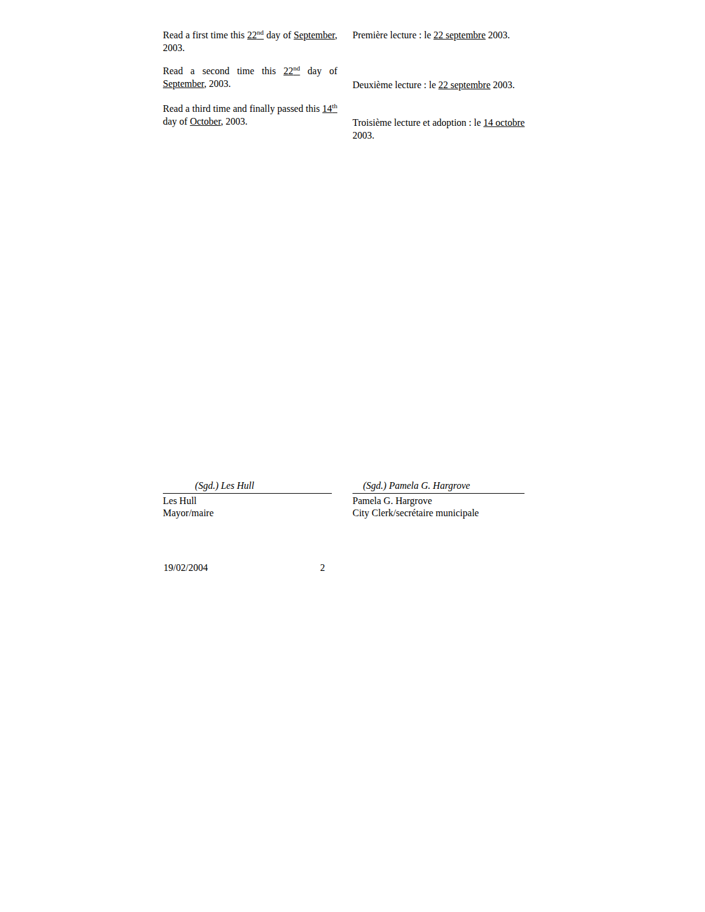| Read a first time this 22 nd day of September , 2003. | Première lecture : le 22 septembre 2003. |
| Read a second time this 22 nd day of September , 2003. | Deuxième lecture : le 22 septembre 2003. |
| Read a third time and finally passed this 14 th day of October , 2003. | Troisième lecture et adoption : le 14 octobre 2003. |
| (Sgd.) Les Hull Les Hull Mayor/maire | (Sgd.) Pamela G. Hargrove Pamela G. Hargrove City Clerk/secrétaire municipale |
| 19/02/2004 | 2 | |